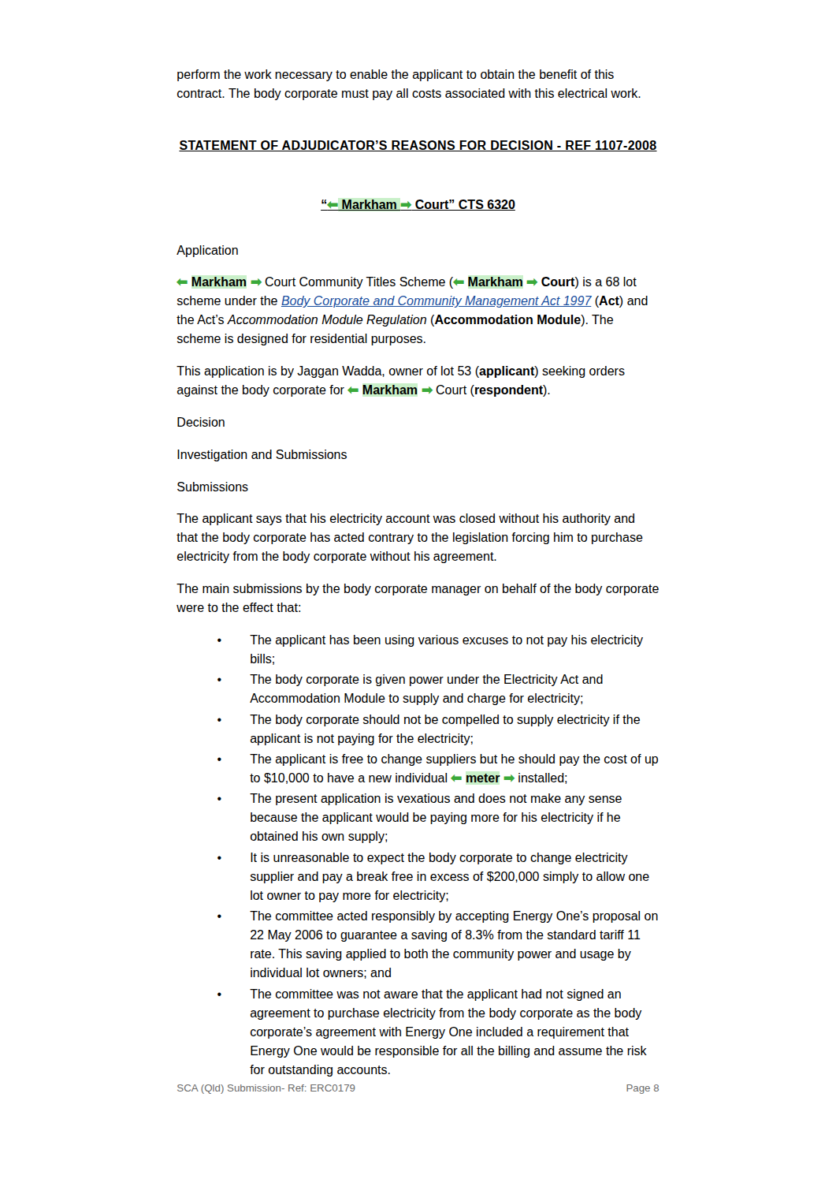perform the work necessary to enable the applicant to obtain the benefit of this contract. The body corporate must pay all costs associated with this electrical work.
STATEMENT OF ADJUDICATOR’S REASONS FOR DECISION - REF 1107-2008
“⬅ Markham ➡ Court” CTS 6320
Application
⬅ Markham ➡ Court Community Titles Scheme (⬅ Markham ➡ Court) is a 68 lot scheme under the Body Corporate and Community Management Act 1997 (Act) and the Act’s Accommodation Module Regulation (Accommodation Module). The scheme is designed for residential purposes.
This application is by Jaggan Wadda, owner of lot 53 (applicant) seeking orders against the body corporate for ⬅ Markham ➡ Court (respondent).
Decision
Investigation and Submissions
Submissions
The applicant says that his electricity account was closed without his authority and that the body corporate has acted contrary to the legislation forcing him to purchase electricity from the body corporate without his agreement.
The main submissions by the body corporate manager on behalf of the body corporate were to the effect that:
The applicant has been using various excuses to not pay his electricity bills;
The body corporate is given power under the Electricity Act and Accommodation Module to supply and charge for electricity;
The body corporate should not be compelled to supply electricity if the applicant is not paying for the electricity;
The applicant is free to change suppliers but he should pay the cost of up to $10,000 to have a new individual ⬅ meter ➡ installed;
The present application is vexatious and does not make any sense because the applicant would be paying more for his electricity if he obtained his own supply;
It is unreasonable to expect the body corporate to change electricity supplier and pay a break free in excess of $200,000 simply to allow one lot owner to pay more for electricity;
The committee acted responsibly by accepting Energy One’s proposal on 22 May 2006 to guarantee a saving of 8.3% from the standard tariff 11 rate. This saving applied to both the community power and usage by individual lot owners; and
The committee was not aware that the applicant had not signed an agreement to purchase electricity from the body corporate as the body corporate’s agreement with Energy One included a requirement that Energy One would be responsible for all the billing and assume the risk for outstanding accounts.
SCA (Qld) Submission- Ref: ERC0179
Page 8